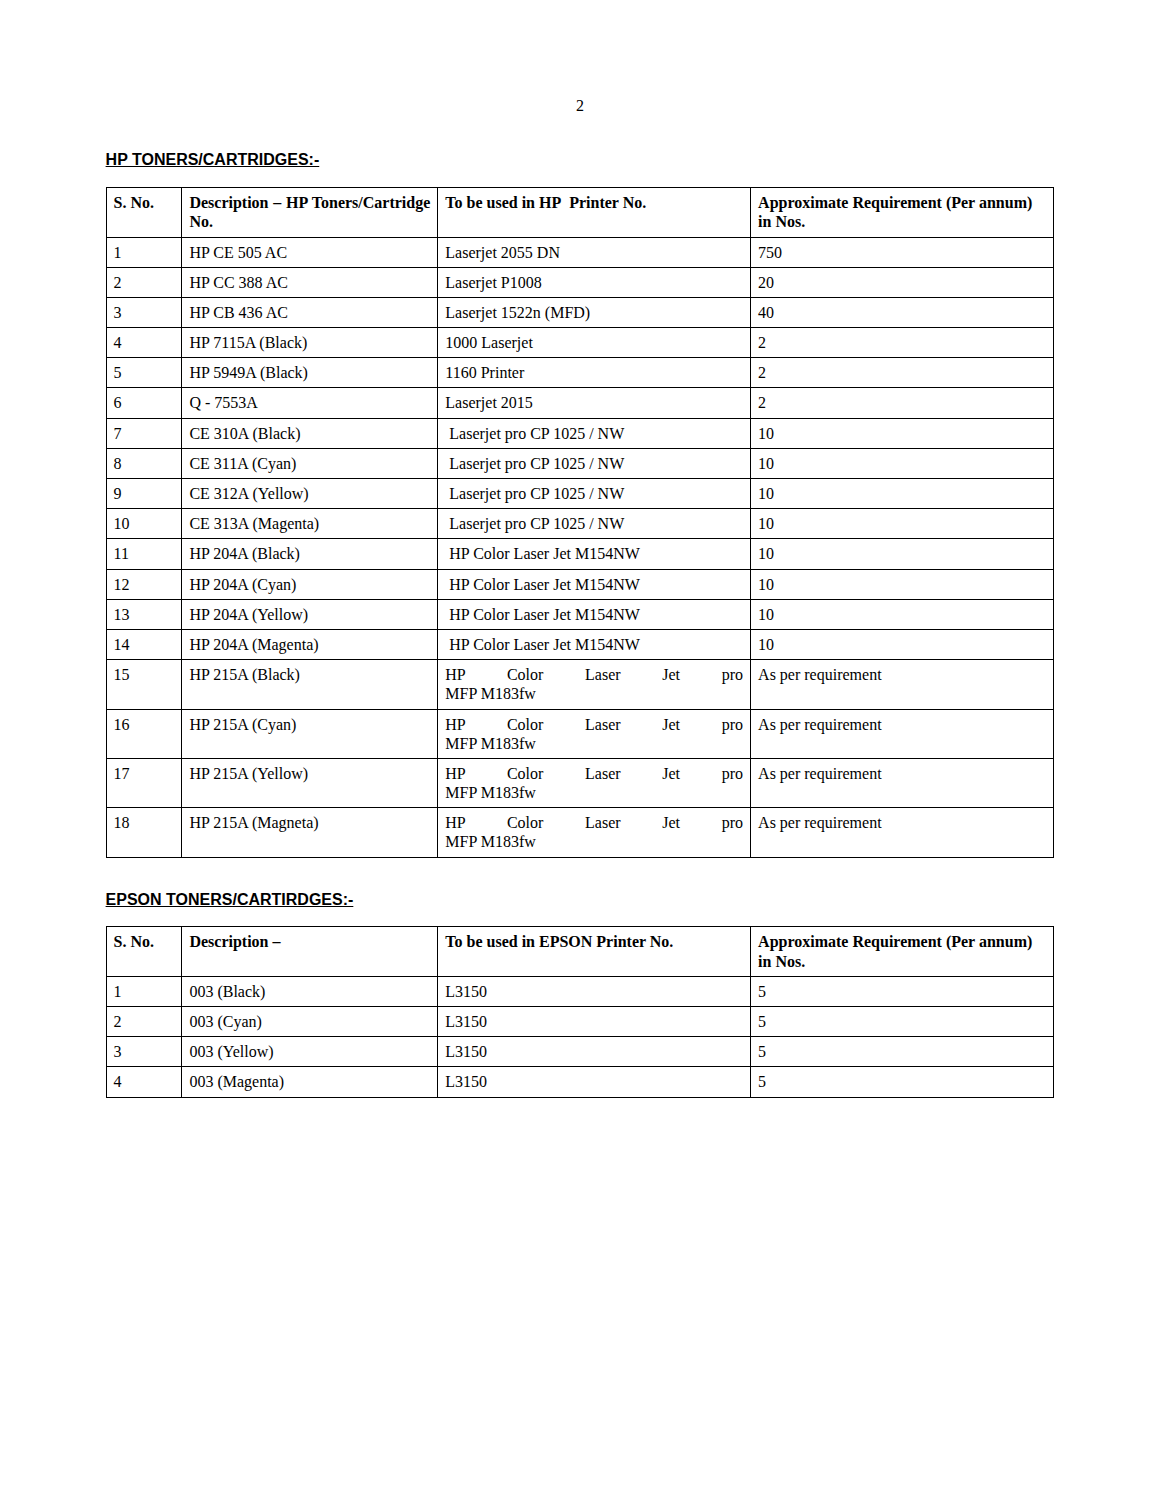2
HP TONERS/CARTRIDGES:-
| S. No. | Description – HP Toners/Cartridge No. | To be used in HP Printer No. | Approximate Requirement (Per annum) in Nos. |
| --- | --- | --- | --- |
| 1 | HP CE 505 AC | Laserjet 2055 DN | 750 |
| 2 | HP CC 388 AC | Laserjet P1008 | 20 |
| 3 | HP CB 436 AC | Laserjet 1522n (MFD) | 40 |
| 4 | HP 7115A (Black) | 1000 Laserjet | 2 |
| 5 | HP 5949A (Black) | 1160 Printer | 2 |
| 6 | Q - 7553A | Laserjet 2015 | 2 |
| 7 | CE 310A (Black) | Laserjet pro CP 1025 / NW | 10 |
| 8 | CE 311A (Cyan) | Laserjet pro CP 1025 / NW | 10 |
| 9 | CE 312A (Yellow) | Laserjet pro CP 1025 / NW | 10 |
| 10 | CE 313A (Magenta) | Laserjet pro CP 1025 / NW | 10 |
| 11 | HP 204A (Black) | HP Color Laser Jet M154NW | 10 |
| 12 | HP 204A (Cyan) | HP Color Laser Jet M154NW | 10 |
| 13 | HP 204A (Yellow) | HP Color Laser Jet M154NW | 10 |
| 14 | HP 204A (Magenta) | HP Color Laser Jet M154NW | 10 |
| 15 | HP 215A (Black) | HP Color Laser Jet pro MFP M183fw | As per requirement |
| 16 | HP 215A (Cyan) | HP Color Laser Jet pro MFP M183fw | As per requirement |
| 17 | HP 215A (Yellow) | HP Color Laser Jet pro MFP M183fw | As per requirement |
| 18 | HP 215A (Magneta) | HP Color Laser Jet pro MFP M183fw | As per requirement |
EPSON TONERS/CARTIRDGES:-
| S. No. | Description – | To be used in EPSON Printer No. | Approximate Requirement (Per annum) in Nos. |
| --- | --- | --- | --- |
| 1 | 003 (Black) | L3150 | 5 |
| 2 | 003 (Cyan) | L3150 | 5 |
| 3 | 003 (Yellow) | L3150 | 5 |
| 4 | 003 (Magenta) | L3150 | 5 |